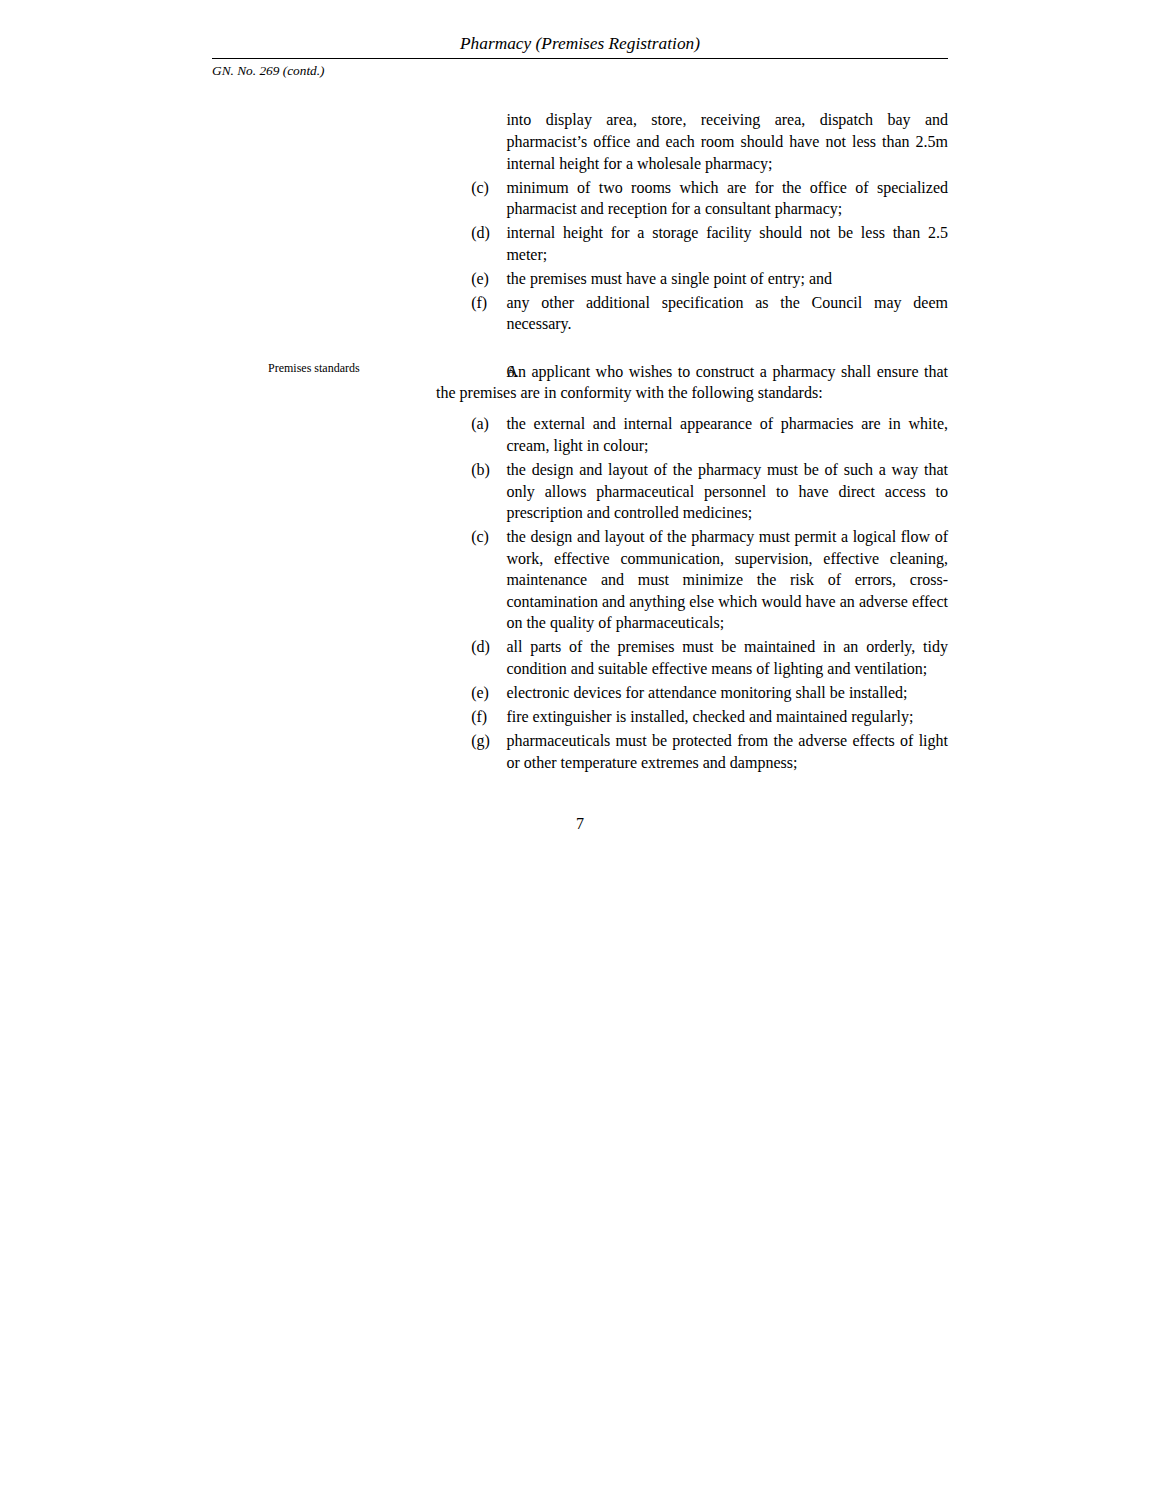Pharmacy (Premises Registration)
GN. No. 269 (contd.)
into display area, store, receiving area, dispatch bay and pharmacist’s office and each room should have not less than 2.5m internal height for a wholesale pharmacy;
(c) minimum of two rooms which are for the office of specialized pharmacist and reception for a consultant pharmacy;
(d) internal height for a storage facility should not be less than 2.5 meter;
(e) the premises must have a single point of entry; and
(f) any other additional specification as the Council may deem necessary.
Premises standards
6. An applicant who wishes to construct a pharmacy shall ensure that the premises are in conformity with the following standards:
(a) the external and internal appearance of pharmacies are in white, cream, light in colour;
(b) the design and layout of the pharmacy must be of such a way that only allows pharmaceutical personnel to have direct access to prescription and controlled medicines;
(c) the design and layout of the pharmacy must permit a logical flow of work, effective communication, supervision, effective cleaning, maintenance and must minimize the risk of errors, cross-contamination and anything else which would have an adverse effect on the quality of pharmaceuticals;
(d) all parts of the premises must be maintained in an orderly, tidy condition and suitable effective means of lighting and ventilation;
(e) electronic devices for attendance monitoring shall be installed;
(f) fire extinguisher is installed, checked and maintained regularly;
(g) pharmaceuticals must be protected from the adverse effects of light or other temperature extremes and dampness;
7